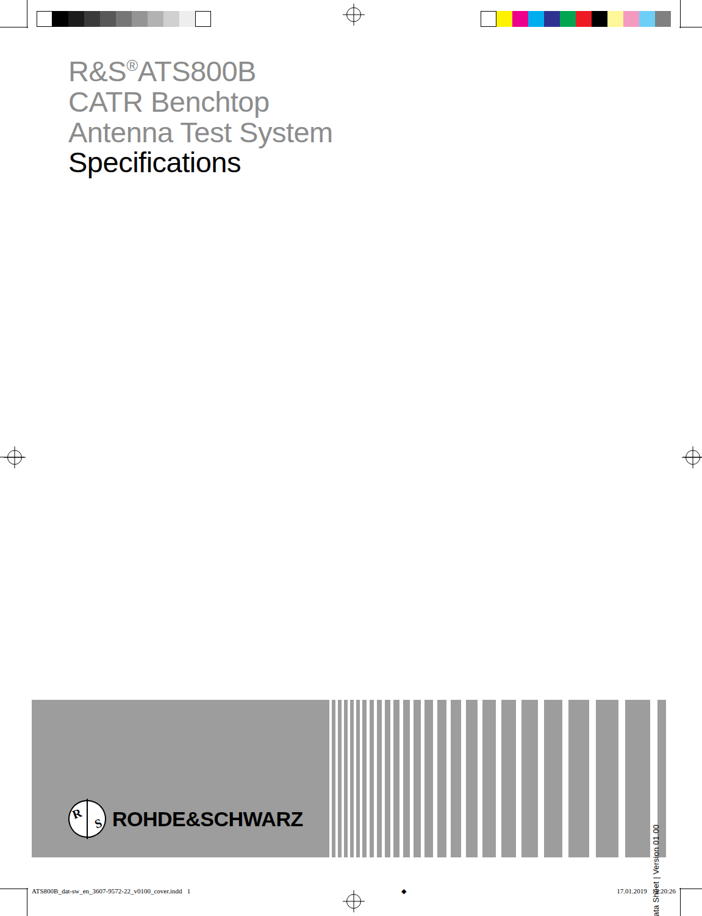R&S®ATS800B
CATR Benchtop
Antenna Test System
Specifications
Data Sheet | Version 01.00
ROHDE&SCHWARZ
ATS800B_dat-sw_en_3607-9572-22_v0100_cover.indd 1 ◆ 17.01.2019 13:20:26